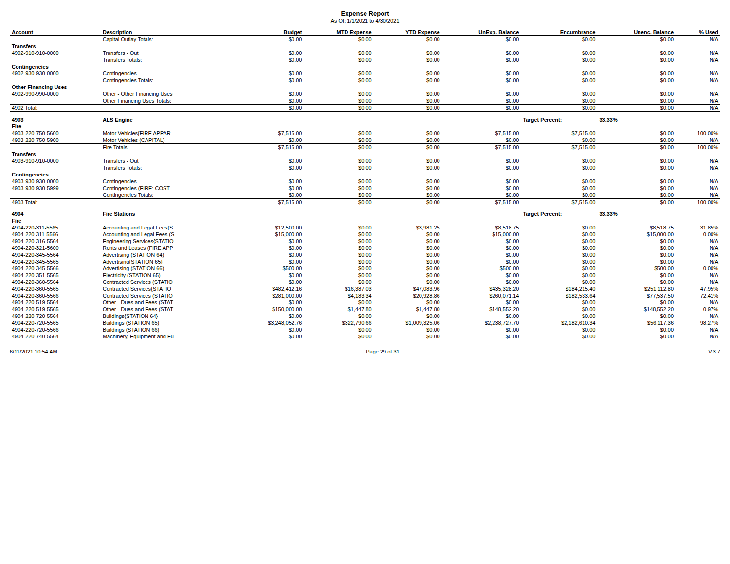Expense Report
As Of: 1/1/2021 to 4/30/2021
| Account | Description | Budget | MTD Expense | YTD Expense | UnExp. Balance | Encumbrance | Unenc. Balance | % Used |
| --- | --- | --- | --- | --- | --- | --- | --- | --- |
| | Capital Outlay Totals: | $0.00 | $0.00 | $0.00 | $0.00 | $0.00 | $0.00 | N/A |
| Transfers |
| 4902-910-910-0000 | Transfers - Out | $0.00 | $0.00 | $0.00 | $0.00 | $0.00 | $0.00 | N/A |
| | Transfers Totals: | $0.00 | $0.00 | $0.00 | $0.00 | $0.00 | $0.00 | N/A |
| Contingencies |
| 4902-930-930-0000 | Contingencies | $0.00 | $0.00 | $0.00 | $0.00 | $0.00 | $0.00 | N/A |
| | Contingencies Totals: | $0.00 | $0.00 | $0.00 | $0.00 | $0.00 | $0.00 | N/A |
| Other Financing Uses |
| 4902-990-990-0000 | Other - Other Financing Uses | $0.00 | $0.00 | $0.00 | $0.00 | $0.00 | $0.00 | N/A |
| | Other Financing Uses Totals: | $0.00 | $0.00 | $0.00 | $0.00 | $0.00 | $0.00 | N/A |
| 4902 Total: | | $0.00 | $0.00 | $0.00 | $0.00 | $0.00 | $0.00 | N/A |
| 4903 | ALS Engine | | | | | Target Percent: | 33.33% | |
| Fire |
| 4903-220-750-5600 | Motor Vehicles{FIRE APPAR | $7,515.00 | $0.00 | $0.00 | $7,515.00 | $7,515.00 | $0.00 | 100.00% |
| 4903-220-750-5900 | Motor Vehicles (CAPITAL) | $0.00 | $0.00 | $0.00 | $0.00 | $0.00 | $0.00 | N/A |
| | Fire Totals: | $7,515.00 | $0.00 | $0.00 | $7,515.00 | $7,515.00 | $0.00 | 100.00% |
| Transfers |
| 4903-910-910-0000 | Transfers - Out | $0.00 | $0.00 | $0.00 | $0.00 | $0.00 | $0.00 | N/A |
| | Transfers Totals: | $0.00 | $0.00 | $0.00 | $0.00 | $0.00 | $0.00 | N/A |
| Contingencies |
| 4903-930-930-0000 | Contingencies | $0.00 | $0.00 | $0.00 | $0.00 | $0.00 | $0.00 | N/A |
| 4903-930-930-5999 | Contingencies (FIRE: COST | $0.00 | $0.00 | $0.00 | $0.00 | $0.00 | $0.00 | N/A |
| | Contingencies Totals: | $0.00 | $0.00 | $0.00 | $0.00 | $0.00 | $0.00 | N/A |
| 4903 Total: | | $7,515.00 | $0.00 | $0.00 | $7,515.00 | $7,515.00 | $0.00 | 100.00% |
| 4904 | Fire Stations | | | | | Target Percent: | 33.33% | |
| Fire |
| 4904-220-311-5565 | Accounting and Legal Fees{S | $12,500.00 | $0.00 | $3,981.25 | $8,518.75 | $0.00 | $8,518.75 | 31.85% |
| 4904-220-311-5566 | Accounting and Legal Fees (S | $15,000.00 | $0.00 | $0.00 | $15,000.00 | $0.00 | $15,000.00 | 0.00% |
| 4904-220-316-5564 | Engineering Services{STATIO | $0.00 | $0.00 | $0.00 | $0.00 | $0.00 | $0.00 | N/A |
| 4904-220-321-5600 | Rents and Leases (FIRE APP | $0.00 | $0.00 | $0.00 | $0.00 | $0.00 | $0.00 | N/A |
| 4904-220-345-5564 | Advertising (STATION 64) | $0.00 | $0.00 | $0.00 | $0.00 | $0.00 | $0.00 | N/A |
| 4904-220-345-5565 | Advertising{STATION 65} | $0.00 | $0.00 | $0.00 | $0.00 | $0.00 | $0.00 | N/A |
| 4904-220-345-5566 | Advertising (STATION 66) | $500.00 | $0.00 | $0.00 | $500.00 | $0.00 | $500.00 | 0.00% |
| 4904-220-351-5565 | Electricity (STATION 65) | $0.00 | $0.00 | $0.00 | $0.00 | $0.00 | $0.00 | N/A |
| 4904-220-360-5564 | Contracted Services (STATIO | $0.00 | $0.00 | $0.00 | $0.00 | $0.00 | $0.00 | N/A |
| 4904-220-360-5565 | Contracted Services{STATIO | $482,412.16 | $16,387.03 | $47,083.96 | $435,328.20 | $184,215.40 | $251,112.80 | 47.95% |
| 4904-220-360-5566 | Contracted Services (STATIO | $281,000.00 | $4,183.34 | $20,928.86 | $260,071.14 | $182,533.64 | $77,537.50 | 72.41% |
| 4904-220-519-5564 | Other - Dues and Fees (STAT | $0.00 | $0.00 | $0.00 | $0.00 | $0.00 | $0.00 | N/A |
| 4904-220-519-5565 | Other - Dues and Fees (STAT | $150,000.00 | $1,447.80 | $1,447.80 | $148,552.20 | $0.00 | $148,552.20 | 0.97% |
| 4904-220-720-5564 | Buildings{STATION 64} | $0.00 | $0.00 | $0.00 | $0.00 | $0.00 | $0.00 | N/A |
| 4904-220-720-5565 | Buildings (STATION 65) | $3,248,052.76 | $322,790.66 | $1,009,325.06 | $2,238,727.70 | $2,182,610.34 | $56,117.36 | 98.27% |
| 4904-220-720-5566 | Buildings (STATION 66) | $0.00 | $0.00 | $0.00 | $0.00 | $0.00 | $0.00 | N/A |
| 4904-220-740-5564 | Machinery, Equipment and Fu | $0.00 | $0.00 | $0.00 | $0.00 | $0.00 | $0.00 | N/A |
6/11/2021 10:54 AM Page 29 of 31 V.3.7